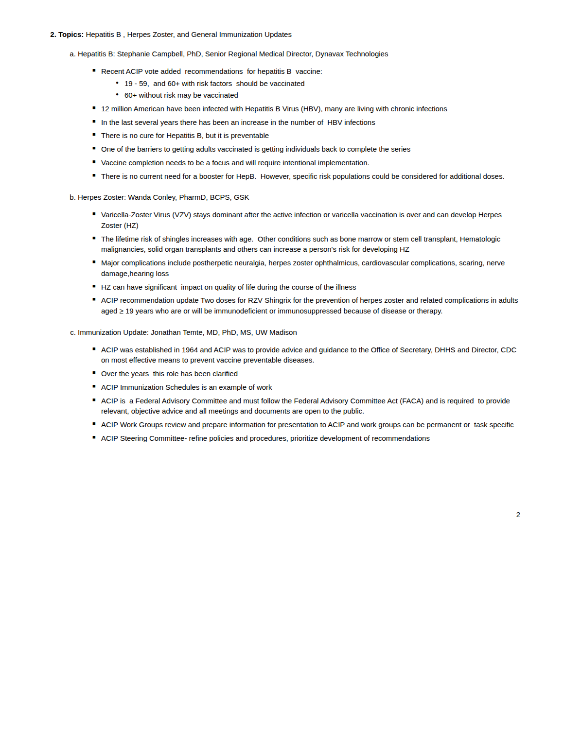Topics: Hepatitis B , Herpes Zoster, and General Immunization Updates
Hepatitis B: Stephanie Campbell, PhD, Senior Regional Medical Director, Dynavax Technologies
Recent ACIP vote added recommendations for hepatitis B vaccine:
19 - 59, and 60+ with risk factors should be vaccinated
60+ without risk may be vaccinated
12 million American have been infected with Hepatitis B Virus (HBV), many are living with chronic infections
In the last several years there has been an increase in the number of HBV infections
There is no cure for Hepatitis B, but it is preventable
One of the barriers to getting adults vaccinated is getting individuals back to complete the series
Vaccine completion needs to be a focus and will require intentional implementation.
There is no current need for a booster for HepB. However, specific risk populations could be considered for additional doses.
Herpes Zoster: Wanda Conley, PharmD, BCPS, GSK
Varicella-Zoster Virus (VZV) stays dominant after the active infection or varicella vaccination is over and can develop Herpes Zoster (HZ)
The lifetime risk of shingles increases with age. Other conditions such as bone marrow or stem cell transplant, Hematologic malignancies, solid organ transplants and others can increase a person's risk for developing HZ
Major complications include postherpetic neuralgia, herpes zoster ophthalmicus, cardiovascular complications, scaring, nerve damage,hearing loss
HZ can have significant impact on quality of life during the course of the illness
ACIP recommendation update Two doses for RZV Shingrix for the prevention of herpes zoster and related complications in adults aged ≥ 19 years who are or will be immunodeficient or immunosuppressed because of disease or therapy.
Immunization Update: Jonathan Temte, MD, PhD, MS, UW Madison
ACIP was established in 1964 and ACIP was to provide advice and guidance to the Office of Secretary, DHHS and Director, CDC on most effective means to prevent vaccine preventable diseases.
Over the years this role has been clarified
ACIP Immunization Schedules is an example of work
ACIP is a Federal Advisory Committee and must follow the Federal Advisory Committee Act (FACA) and is required to provide relevant, objective advice and all meetings and documents are open to the public.
ACIP Work Groups review and prepare information for presentation to ACIP and work groups can be permanent or task specific
ACIP Steering Committee- refine policies and procedures, prioritize development of recommendations
2